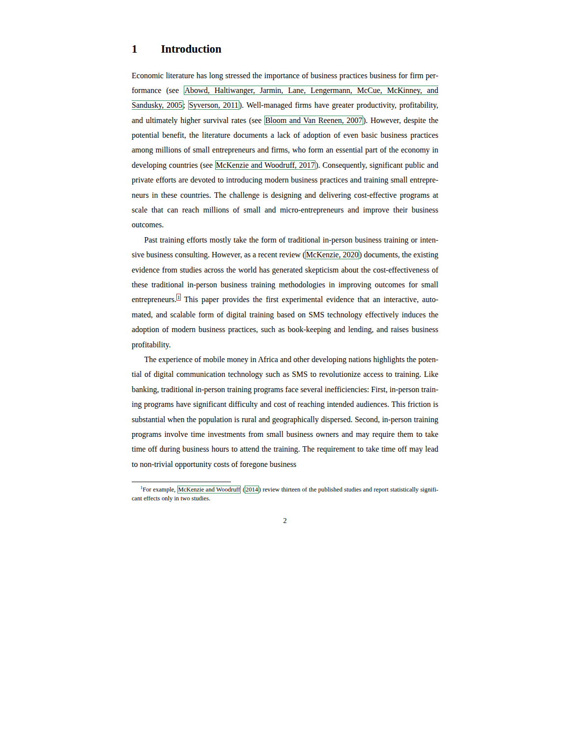1 Introduction
Economic literature has long stressed the importance of business practices business for firm performance (see Abowd, Haltiwanger, Jarmin, Lane, Lengermann, McCue, McKinney, and Sandusky, 2005; Syverson, 2011). Well-managed firms have greater productivity, profitability, and ultimately higher survival rates (see Bloom and Van Reenen, 2007). However, despite the potential benefit, the literature documents a lack of adoption of even basic business practices among millions of small entrepreneurs and firms, who form an essential part of the economy in developing countries (see McKenzie and Woodruff, 2017). Consequently, significant public and private efforts are devoted to introducing modern business practices and training small entrepreneurs in these countries. The challenge is designing and delivering cost-effective programs at scale that can reach millions of small and micro-entrepreneurs and improve their business outcomes.
Past training efforts mostly take the form of traditional in-person business training or intensive business consulting. However, as a recent review (McKenzie, 2020) documents, the existing evidence from studies across the world has generated skepticism about the cost-effectiveness of these traditional in-person business training methodologies in improving outcomes for small entrepreneurs.1 This paper provides the first experimental evidence that an interactive, automated, and scalable form of digital training based on SMS technology effectively induces the adoption of modern business practices, such as book-keeping and lending, and raises business profitability.
The experience of mobile money in Africa and other developing nations highlights the potential of digital communication technology such as SMS to revolutionize access to training. Like banking, traditional in-person training programs face several inefficiencies: First, in-person training programs have significant difficulty and cost of reaching intended audiences. This friction is substantial when the population is rural and geographically dispersed. Second, in-person training programs involve time investments from small business owners and may require them to take time off during business hours to attend the training. The requirement to take time off may lead to non-trivial opportunity costs of foregone business
1For example, McKenzie and Woodruff (2014) review thirteen of the published studies and report statistically significant effects only in two studies.
2